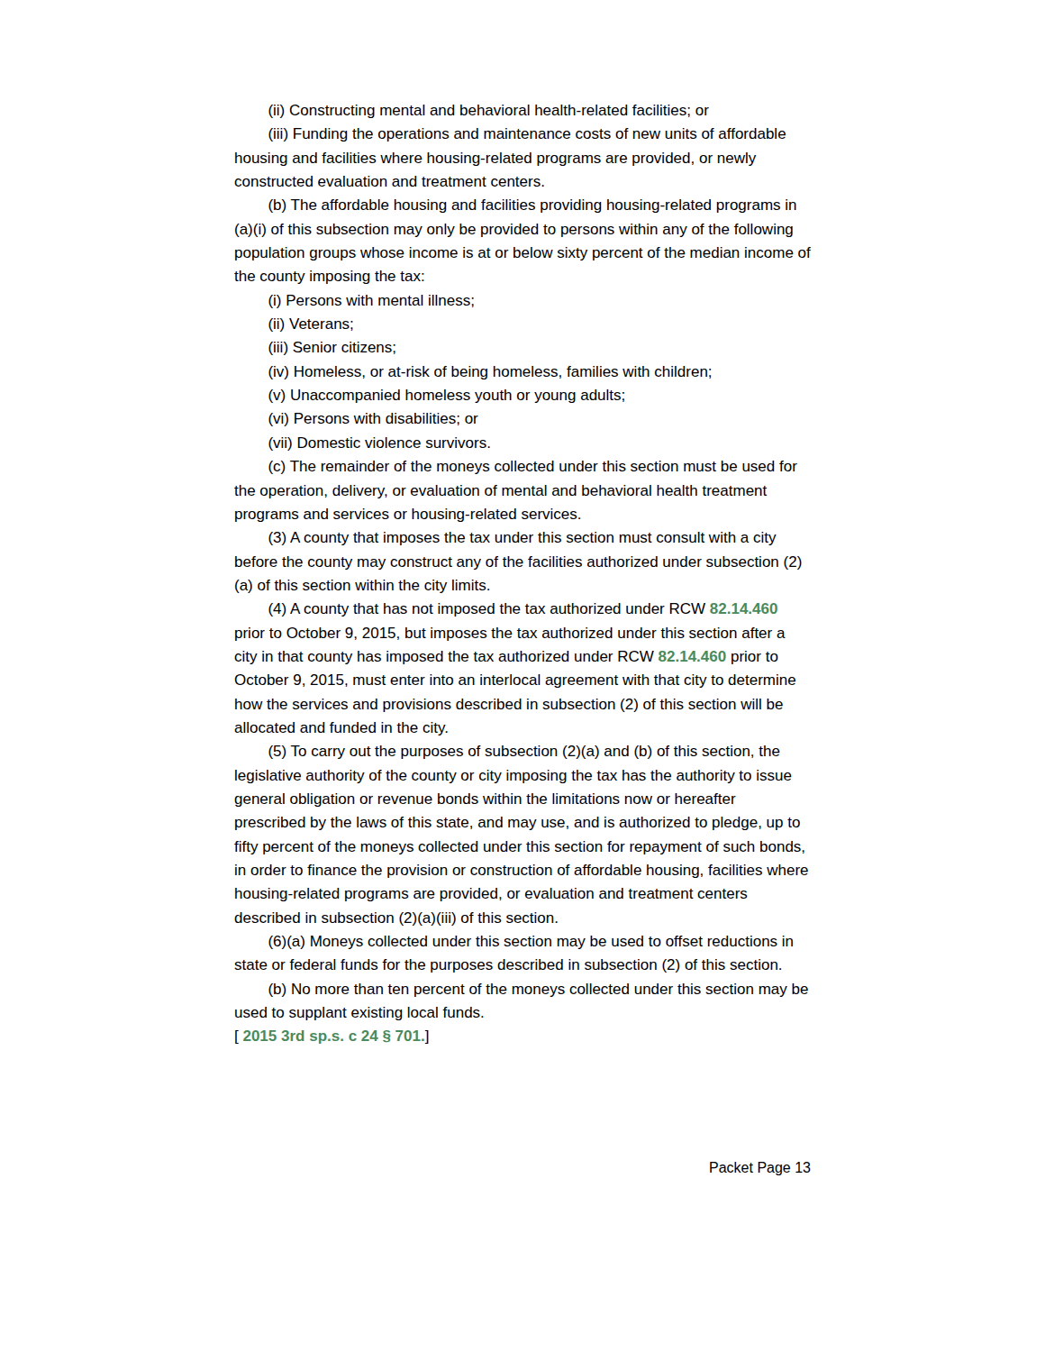(ii) Constructing mental and behavioral health-related facilities; or
(iii) Funding the operations and maintenance costs of new units of affordable housing and facilities where housing-related programs are provided, or newly constructed evaluation and treatment centers.
(b) The affordable housing and facilities providing housing-related programs in (a)(i) of this subsection may only be provided to persons within any of the following population groups whose income is at or below sixty percent of the median income of the county imposing the tax:
(i) Persons with mental illness;
(ii) Veterans;
(iii) Senior citizens;
(iv) Homeless, or at-risk of being homeless, families with children;
(v) Unaccompanied homeless youth or young adults;
(vi) Persons with disabilities; or
(vii) Domestic violence survivors.
(c) The remainder of the moneys collected under this section must be used for the operation, delivery, or evaluation of mental and behavioral health treatment programs and services or housing-related services.
(3) A county that imposes the tax under this section must consult with a city before the county may construct any of the facilities authorized under subsection (2)(a) of this section within the city limits.
(4) A county that has not imposed the tax authorized under RCW 82.14.460 prior to October 9, 2015, but imposes the tax authorized under this section after a city in that county has imposed the tax authorized under RCW 82.14.460 prior to October 9, 2015, must enter into an interlocal agreement with that city to determine how the services and provisions described in subsection (2) of this section will be allocated and funded in the city.
(5) To carry out the purposes of subsection (2)(a) and (b) of this section, the legislative authority of the county or city imposing the tax has the authority to issue general obligation or revenue bonds within the limitations now or hereafter prescribed by the laws of this state, and may use, and is authorized to pledge, up to fifty percent of the moneys collected under this section for repayment of such bonds, in order to finance the provision or construction of affordable housing, facilities where housing-related programs are provided, or evaluation and treatment centers described in subsection (2)(a)(iii) of this section.
(6)(a) Moneys collected under this section may be used to offset reductions in state or federal funds for the purposes described in subsection (2) of this section.
(b) No more than ten percent of the moneys collected under this section may be used to supplant existing local funds.
[ 2015 3rd sp.s. c 24 § 701.]
Packet Page 13